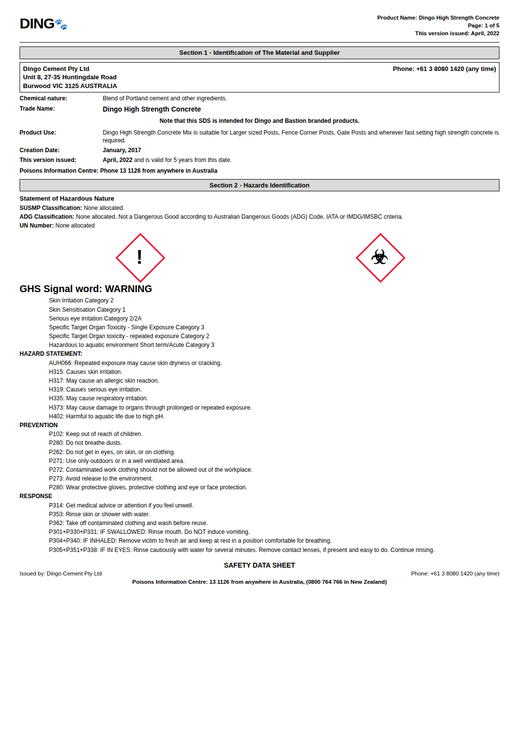DING🐾
Product Name: Dingo High Strength Concrete
Page: 1 of 5
This version issued: April, 2022
Section 1 - Identification of The Material and Supplier
Dingo Cement Pty Ltd Phone: +61 3 8080 1420 (any time)
Unit 8, 27-35 Huntingdale Road
Burwood VIC 3125 AUSTRALIA
| Chemical nature: | Blend of Portland cement and other ingredients. |
| Trade Name: | Dingo High Strength Concrete |
Note that this SDS is intended for Dingo and Bastion branded products.
| Product Use: | Dingo High Strength Concrete Mix is suitable for Larger sized Posts, Fence Corner Posts, Gate Posts and wherever fast setting high strength concrete is required. |
| Creation Date: | January, 2017 |
| This version issued: | April, 2022 and is valid for 5 years from this date. |
Poisons Information Centre: Phone 13 1126 from anywhere in Australia
Section 2 - Hazards Identification
Statement of Hazardous Nature
SUSMP Classification: None allocated.
ADG Classification: None allocated. Not a Dangerous Good according to Australian Dangerous Goods (ADG) Code, IATA or IMDG/IMSBC criteria.
UN Number: None allocated
!
☣
GHS Signal word: WARNING
Skin Irritation Category 2
Skin Sensitisation Category 1
Serious eye irritation Category 2/2A
Specific Target Organ Toxicity - Single Exposure Category 3
Specific Target Organ toxicity - repeated exposure Category 2
Hazardous to aquatic environment Short term/Acute Category 3
HAZARD STATEMENT:
AUH066: Repeated exposure may cause skin dryness or cracking.
H315: Causes skin irritation.
H317: May cause an allergic skin reaction.
H319: Causes serious eye irritation.
H335: May cause respiratory irritation.
H373: May cause damage to organs through prolonged or repeated exposure.
H402: Harmful to aquatic life due to high pH.
PREVENTION
P102: Keep out of reach of children.
P260: Do not breathe dusts.
P262: Do not get in eyes, on skin, or on clothing.
P271: Use only outdoors or in a well ventilated area.
P272: Contaminated work clothing should not be allowed out of the workplace.
P273: Avoid release to the environment.
P280: Wear protective gloves, protective clothing and eye or face protection.
RESPONSE
P314: Get medical advice or attention if you feel unwell.
P353: Rinse skin or shower with water.
P362: Take off contaminated clothing and wash before reuse.
P301+P330+P331: IF SWALLOWED: Rinse mouth. Do NOT induce vomiting.
P304+P340: IF INHALED: Remove victim to fresh air and keep at rest in a position comfortable for breathing.
P305+P351+P338: IF IN EYES: Rinse cautiously with water for several minutes. Remove contact lenses, if present and easy to do. Continue rinsing.
SAFETY DATA SHEET
Issued by: Dingo Cement Pty Ltd Phone: +61 3 8080 1420 (any time)
Poisons Information Centre: 13 1126 from anywhere in Australia, (0800 764 766 in New Zealand)